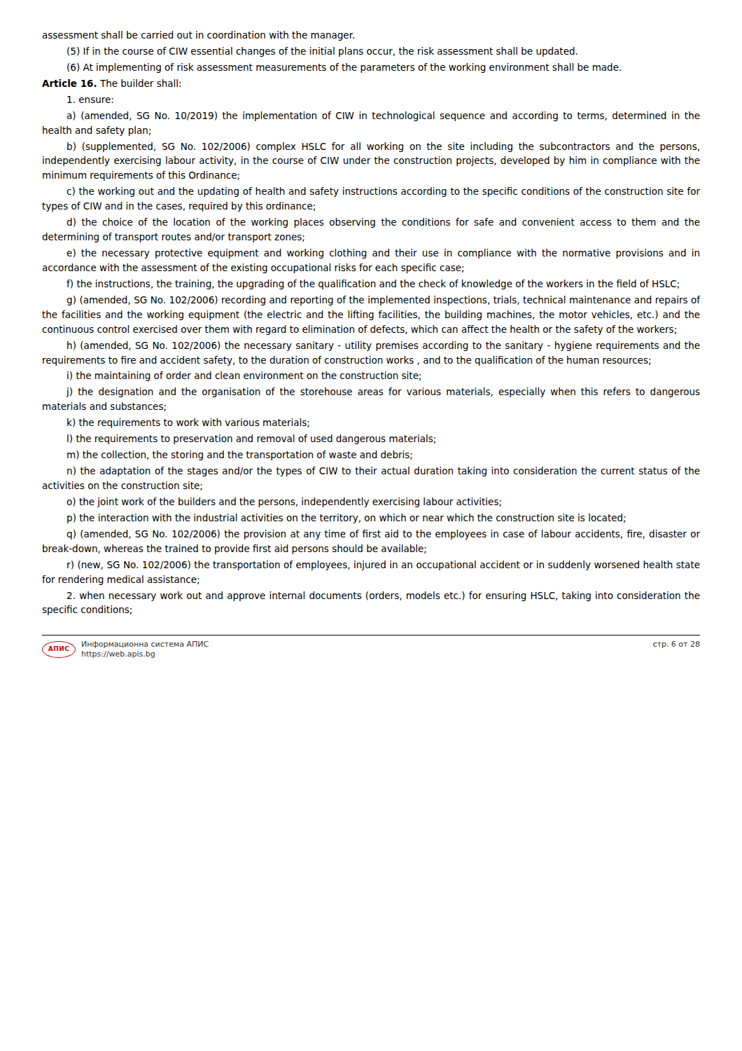assessment shall be carried out in coordination with the manager.
(5) If in the course of CIW essential changes of the initial plans occur, the risk assessment shall be updated.
(6) At implementing of risk assessment measurements of the parameters of the working environment shall be made.
Article 16. The builder shall:
1. ensure:
a) (amended, SG No. 10/2019) the implementation of CIW in technological sequence and according to terms, determined in the health and safety plan;
b) (supplemented, SG No. 102/2006) complex HSLC for all working on the site including the subcontractors and the persons, independently exercising labour activity, in the course of CIW under the construction projects, developed by him in compliance with the minimum requirements of this Ordinance;
c) the working out and the updating of health and safety instructions according to the specific conditions of the construction site for types of CIW and in the cases, required by this ordinance;
d) the choice of the location of the working places observing the conditions for safe and convenient access to them and the determining of transport routes and/or transport zones;
e) the necessary protective equipment and working clothing and their use in compliance with the normative provisions and in accordance with the assessment of the existing occupational risks for each specific case;
f) the instructions, the training, the upgrading of the qualification and the check of knowledge of the workers in the field of HSLC;
g) (amended, SG No. 102/2006) recording and reporting of the implemented inspections, trials, technical maintenance and repairs of the facilities and the working equipment (the electric and the lifting facilities, the building machines, the motor vehicles, etc.) and the continuous control exercised over them with regard to elimination of defects, which can affect the health or the safety of the workers;
h) (amended, SG No. 102/2006) the necessary sanitary - utility premises according to the sanitary - hygiene requirements and the requirements to fire and accident safety, to the duration of construction works , and to the qualification of the human resources;
i) the maintaining of order and clean environment on the construction site;
j) the designation and the organisation of the storehouse areas for various materials, especially when this refers to dangerous materials and substances;
k) the requirements to work with various materials;
l) the requirements to preservation and removal of used dangerous materials;
m) the collection, the storing and the transportation of waste and debris;
n) the adaptation of the stages and/or the types of CIW to their actual duration taking into consideration the current status of the activities on the construction site;
o) the joint work of the builders and the persons, independently exercising labour activities;
p) the interaction with the industrial activities on the territory, on which or near which the construction site is located;
q) (amended, SG No. 102/2006) the provision at any time of first aid to the employees in case of labour accidents, fire, disaster or break-down, whereas the trained to provide first aid persons should be available;
r) (new, SG No. 102/2006) the transportation of employees, injured in an occupational accident or in suddenly worsened health state for rendering medical assistance;
2. when necessary work out and approve internal documents (orders, models etc.) for ensuring HSLC, taking into consideration the specific conditions;
АПИС Информационна система АПИС
https://web.apis.bg
стр. 6 от 28